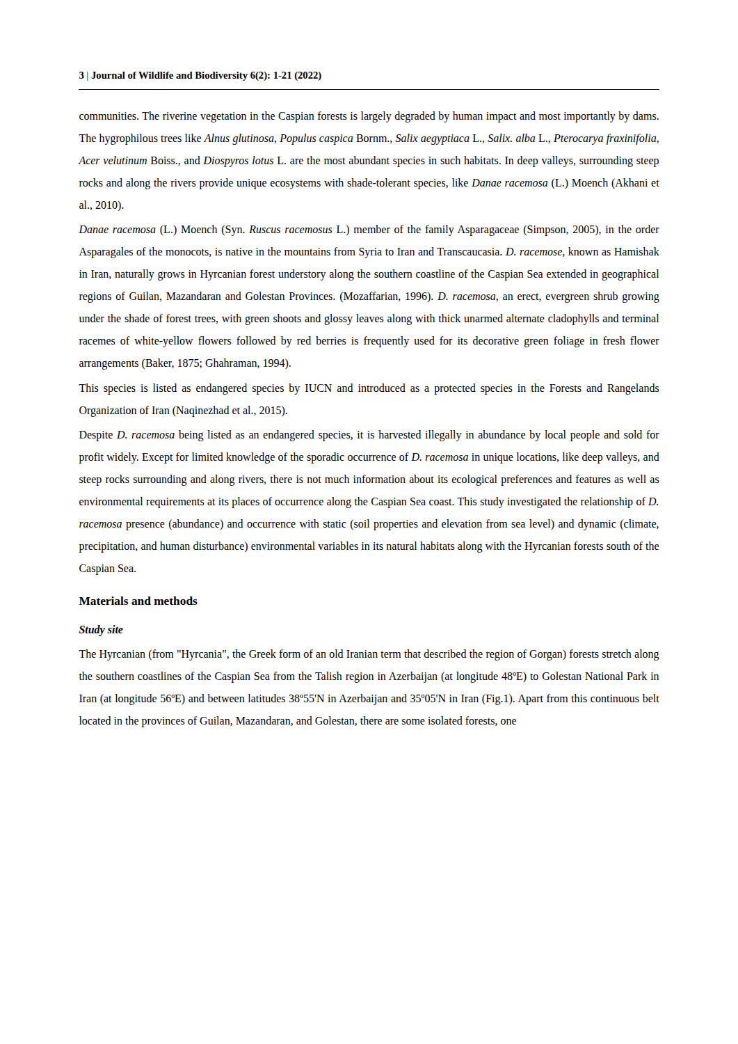3 | Journal of Wildlife and Biodiversity 6(2): 1-21 (2022)
communities. The riverine vegetation in the Caspian forests is largely degraded by human impact and most importantly by dams. The hygrophilous trees like Alnus glutinosa, Populus caspica Bornm., Salix aegyptiaca L., Salix. alba L., Pterocarya fraxinifolia, Acer velutinum Boiss., and Diospyros lotus L. are the most abundant species in such habitats. In deep valleys, surrounding steep rocks and along the rivers provide unique ecosystems with shade-tolerant species, like Danae racemosa (L.) Moench (Akhani et al., 2010).
Danae racemosa (L.) Moench (Syn. Ruscus racemosus L.) member of the family Asparagaceae (Simpson, 2005), in the order Asparagales of the monocots, is native in the mountains from Syria to Iran and Transcaucasia. D. racemose, known as Hamishak in Iran, naturally grows in Hyrcanian forest understory along the southern coastline of the Caspian Sea extended in geographical regions of Guilan, Mazandaran and Golestan Provinces. (Mozaffarian, 1996). D. racemosa, an erect, evergreen shrub growing under the shade of forest trees, with green shoots and glossy leaves along with thick unarmed alternate cladophylls and terminal racemes of white-yellow flowers followed by red berries is frequently used for its decorative green foliage in fresh flower arrangements (Baker, 1875; Ghahraman, 1994).
This species is listed as endangered species by IUCN and introduced as a protected species in the Forests and Rangelands Organization of Iran (Naqinezhad et al., 2015).
Despite D. racemosa being listed as an endangered species, it is harvested illegally in abundance by local people and sold for profit widely. Except for limited knowledge of the sporadic occurrence of D. racemosa in unique locations, like deep valleys, and steep rocks surrounding and along rivers, there is not much information about its ecological preferences and features as well as environmental requirements at its places of occurrence along the Caspian Sea coast. This study investigated the relationship of D. racemosa presence (abundance) and occurrence with static (soil properties and elevation from sea level) and dynamic (climate, precipitation, and human disturbance) environmental variables in its natural habitats along with the Hyrcanian forests south of the Caspian Sea.
Materials and methods
Study site
The Hyrcanian (from "Hyrcania", the Greek form of an old Iranian term that described the region of Gorgan) forests stretch along the southern coastlines of the Caspian Sea from the Talish region in Azerbaijan (at longitude 48ºE) to Golestan National Park in Iran (at longitude 56ºE) and between latitudes 38º55'N in Azerbaijan and 35º05'N in Iran (Fig.1). Apart from this continuous belt located in the provinces of Guilan, Mazandaran, and Golestan, there are some isolated forests, one